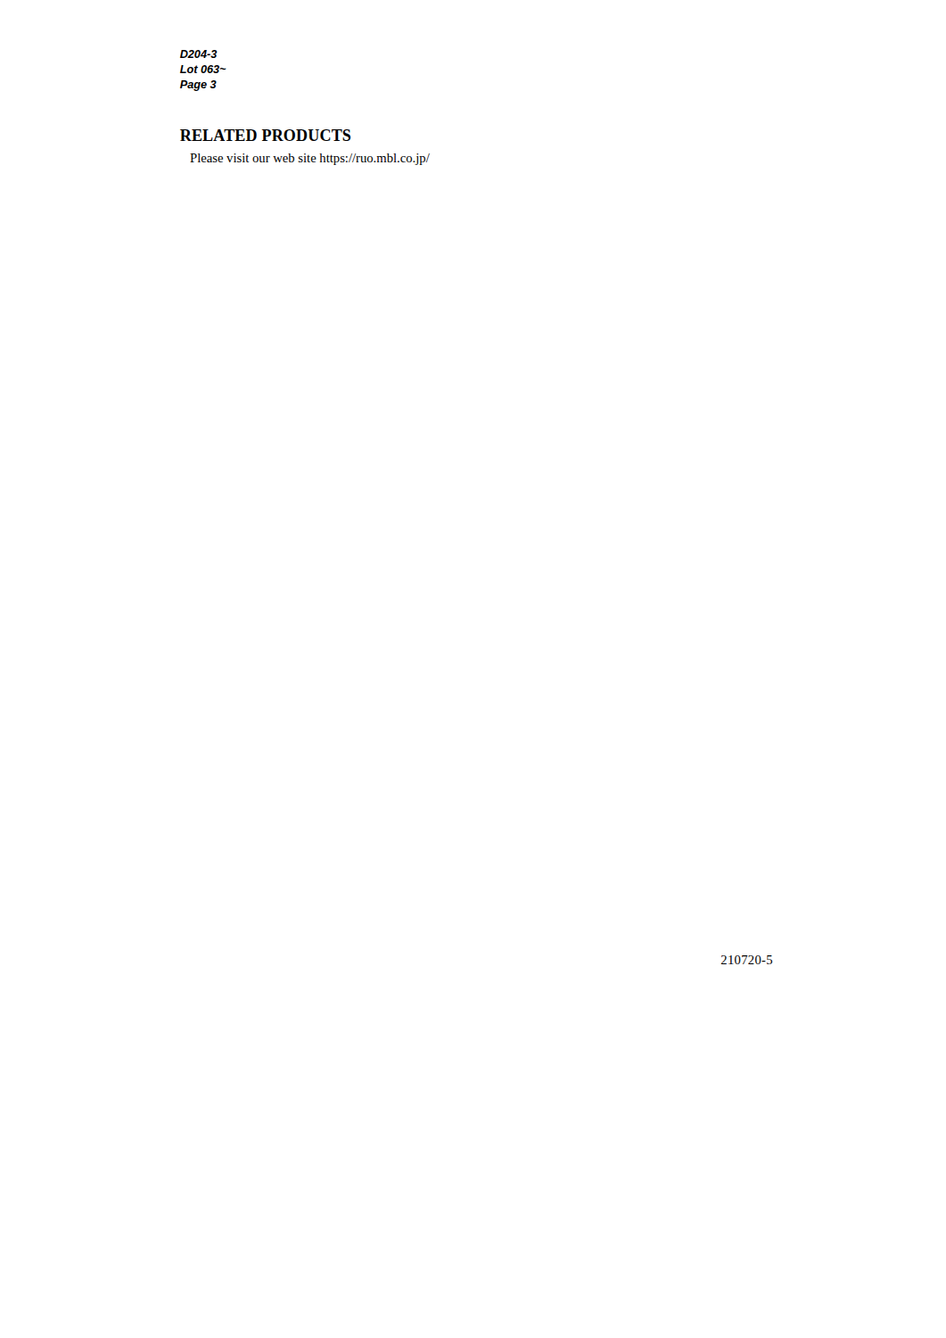D204-3
Lot 063~
Page 3
RELATED PRODUCTS
Please visit our web site https://ruo.mbl.co.jp/
210720-5